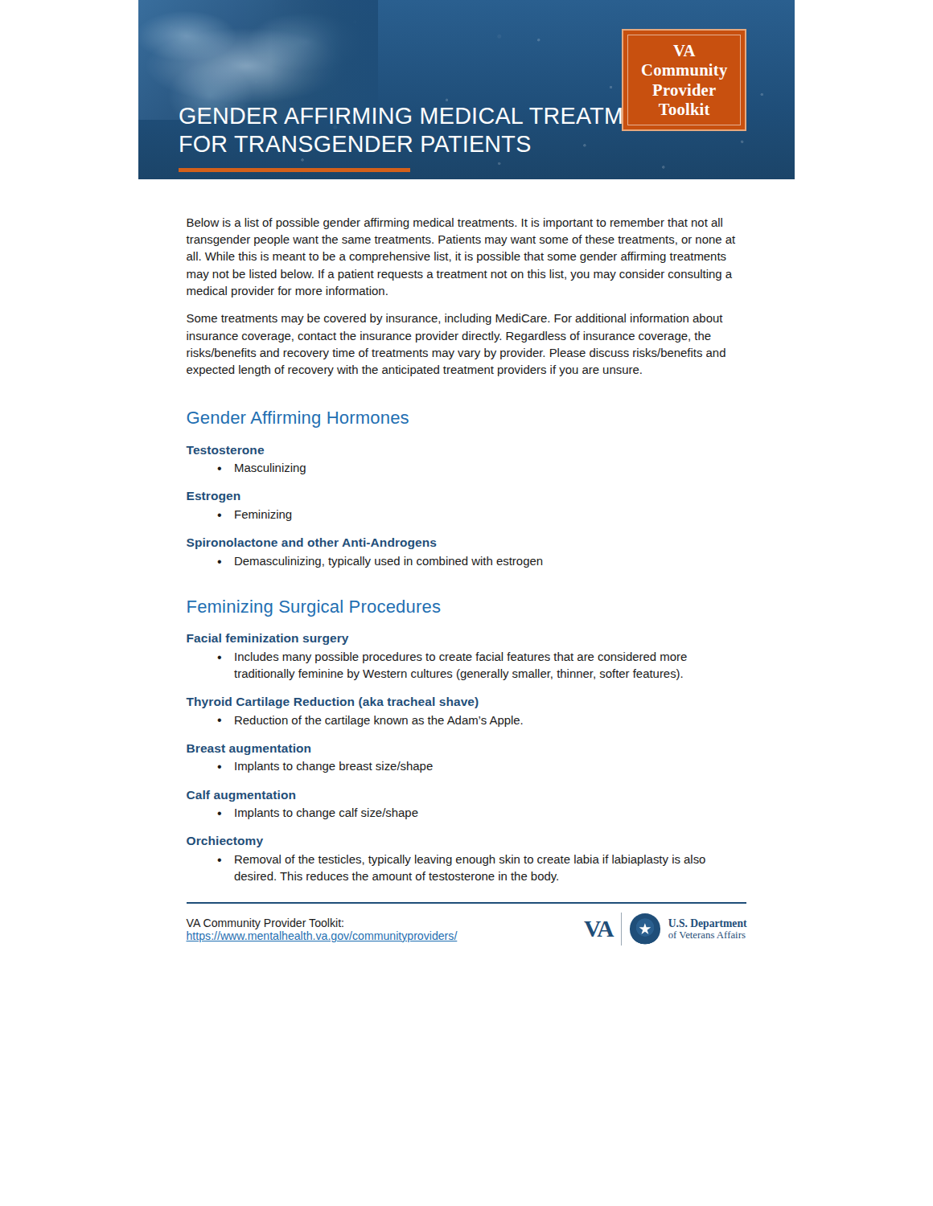VA
Community
Provider
Toolkit
Gender Affirming Medical Treatments
for Transgender Patients
Below is a list of possible gender affirming medical treatments. It is important to remember that not all transgender people want the same treatments. Patients may want some of these treatments, or none at all. While this is meant to be a comprehensive list, it is possible that some gender affirming treatments may not be listed below. If a patient requests a treatment not on this list, you may consider consulting a medical provider for more information.
Some treatments may be covered by insurance, including MediCare. For additional information about insurance coverage, contact the insurance provider directly. Regardless of insurance coverage, the risks/benefits and recovery time of treatments may vary by provider. Please discuss risks/benefits and expected length of recovery with the anticipated treatment providers if you are unsure.
Gender Affirming Hormones
Testosterone
Masculinizing
Estrogen
Feminizing
Spironolactone and other Anti-Androgens
Demasculinizing, typically used in combined with estrogen
Feminizing Surgical Procedures
Facial feminization surgery
Includes many possible procedures to create facial features that are considered more traditionally feminine by Western cultures (generally smaller, thinner, softer features).
Thyroid Cartilage Reduction (aka tracheal shave)
Reduction of the cartilage known as the Adam’s Apple.
Breast augmentation
Implants to change breast size/shape
Calf augmentation
Implants to change calf size/shape
Orchiectomy
Removal of the testicles, typically leaving enough skin to create labia if labiaplasty is also desired. This reduces the amount of testosterone in the body.
VA Community Provider Toolkit: https://www.mentalhealth.va.gov/communityproviders/
VA
U.S. Department
of Veterans Affairs